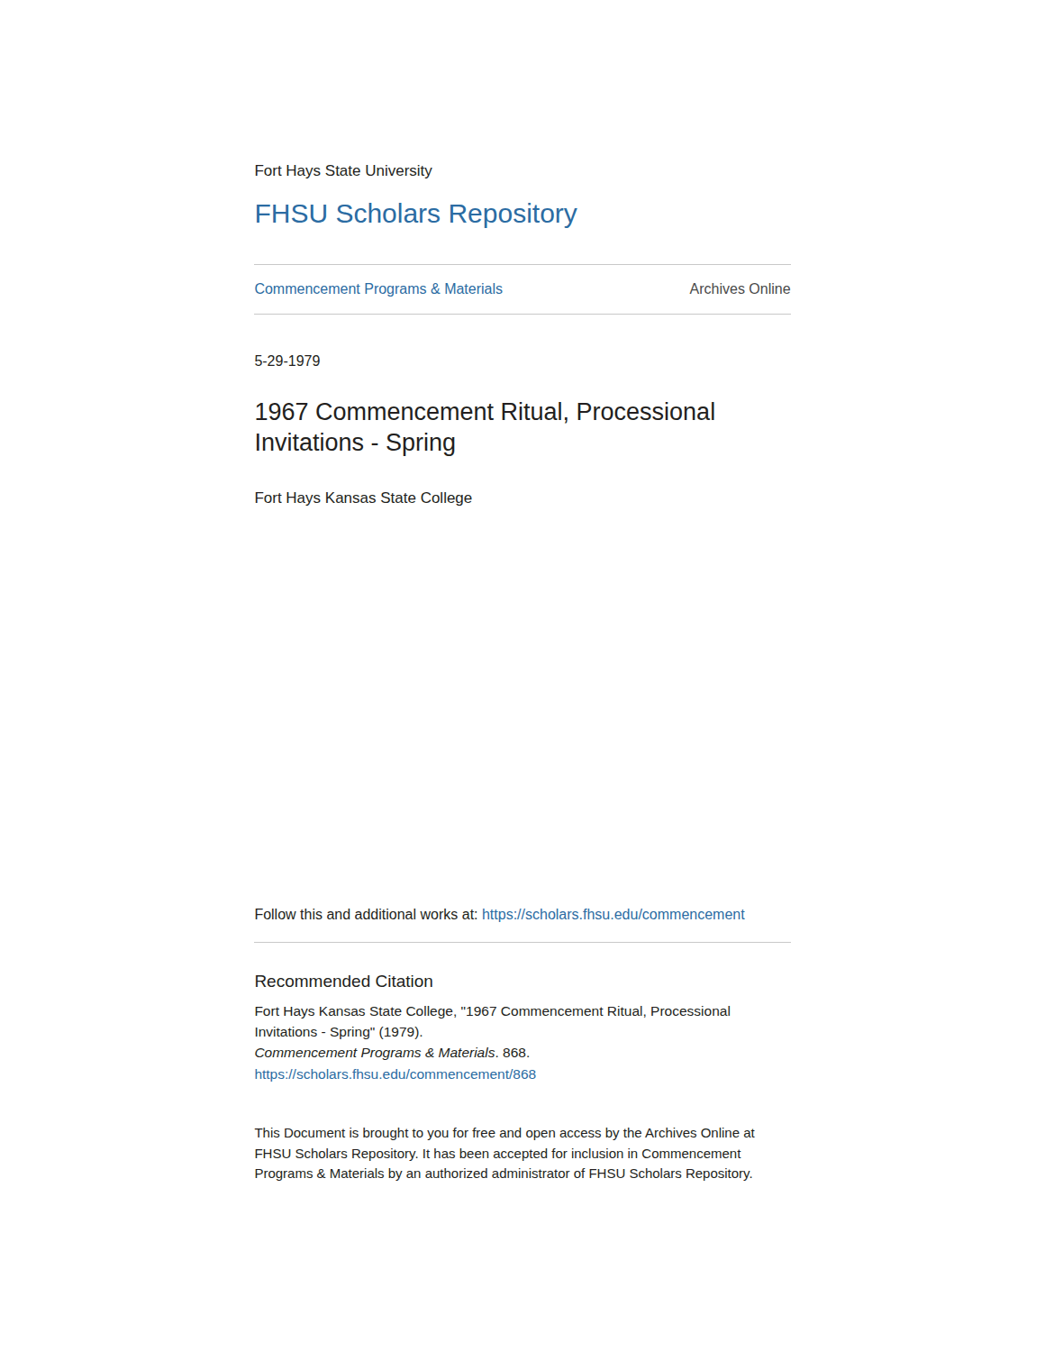Fort Hays State University
FHSU Scholars Repository
Commencement Programs & Materials Archives Online
5-29-1979
1967 Commencement Ritual, Processional Invitations - Spring
Fort Hays Kansas State College
Follow this and additional works at: https://scholars.fhsu.edu/commencement
Recommended Citation
Fort Hays Kansas State College, "1967 Commencement Ritual, Processional Invitations - Spring" (1979).
Commencement Programs & Materials. 868.
https://scholars.fhsu.edu/commencement/868
This Document is brought to you for free and open access by the Archives Online at FHSU Scholars Repository. It has been accepted for inclusion in Commencement Programs & Materials by an authorized administrator of FHSU Scholars Repository.